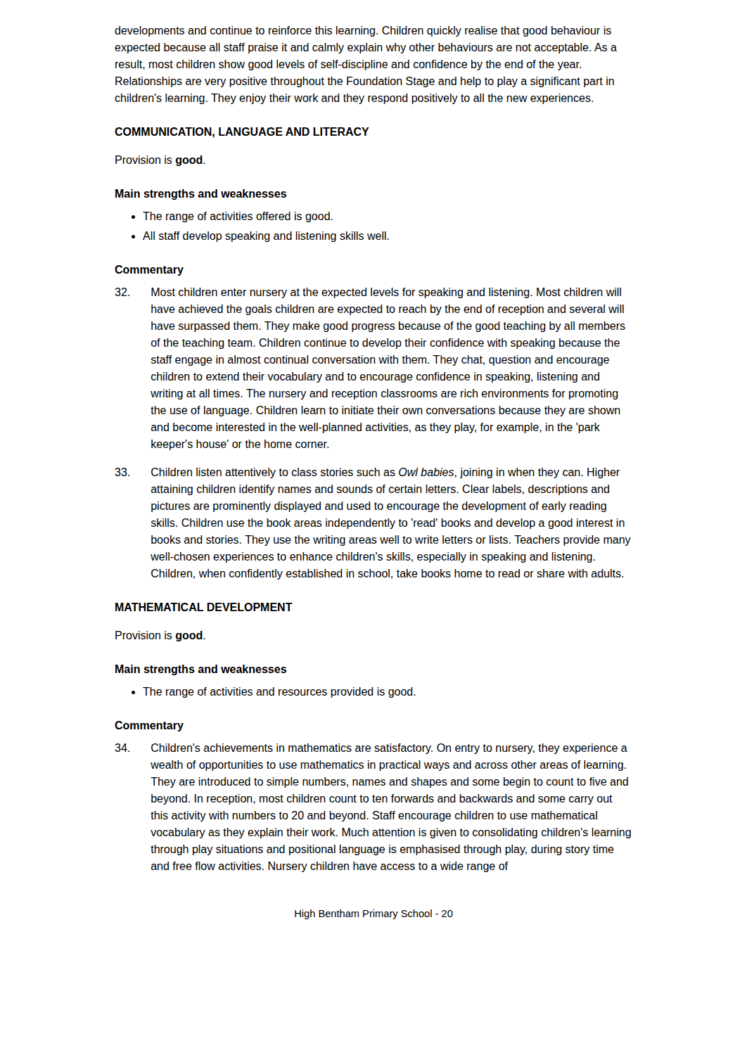developments and continue to reinforce this learning. Children quickly realise that good behaviour is expected because all staff praise it and calmly explain why other behaviours are not acceptable. As a result, most children show good levels of self-discipline and confidence by the end of the year. Relationships are very positive throughout the Foundation Stage and help to play a significant part in children's learning. They enjoy their work and they respond positively to all the new experiences.
Communication, Language and Literacy
Provision is good.
Main strengths and weaknesses
The range of activities offered is good.
All staff develop speaking and listening skills well.
Commentary
32.
Most children enter nursery at the expected levels for speaking and listening. Most children will have achieved the goals children are expected to reach by the end of reception and several will have surpassed them. They make good progress because of the good teaching by all members of the teaching team. Children continue to develop their confidence with speaking because the staff engage in almost continual conversation with them. They chat, question and encourage children to extend their vocabulary and to encourage confidence in speaking, listening and writing at all times. The nursery and reception classrooms are rich environments for promoting the use of language. Children learn to initiate their own conversations because they are shown and become interested in the well-planned activities, as they play, for example, in the 'park keeper's house' or the home corner.
33.
Children listen attentively to class stories such as Owl babies, joining in when they can. Higher attaining children identify names and sounds of certain letters. Clear labels, descriptions and pictures are prominently displayed and used to encourage the development of early reading skills. Children use the book areas independently to 'read' books and develop a good interest in books and stories. They use the writing areas well to write letters or lists. Teachers provide many well-chosen experiences to enhance children's skills, especially in speaking and listening. Children, when confidently established in school, take books home to read or share with adults.
Mathematical Development
Provision is good.
Main strengths and weaknesses
The range of activities and resources provided is good.
Commentary
34.
Children's achievements in mathematics are satisfactory. On entry to nursery, they experience a wealth of opportunities to use mathematics in practical ways and across other areas of learning. They are introduced to simple numbers, names and shapes and some begin to count to five and beyond. In reception, most children count to ten forwards and backwards and some carry out this activity with numbers to 20 and beyond. Staff encourage children to use mathematical vocabulary as they explain their work. Much attention is given to consolidating children's learning through play situations and positional language is emphasised through play, during story time and free flow activities. Nursery children have access to a wide range of
High Bentham Primary School - 20